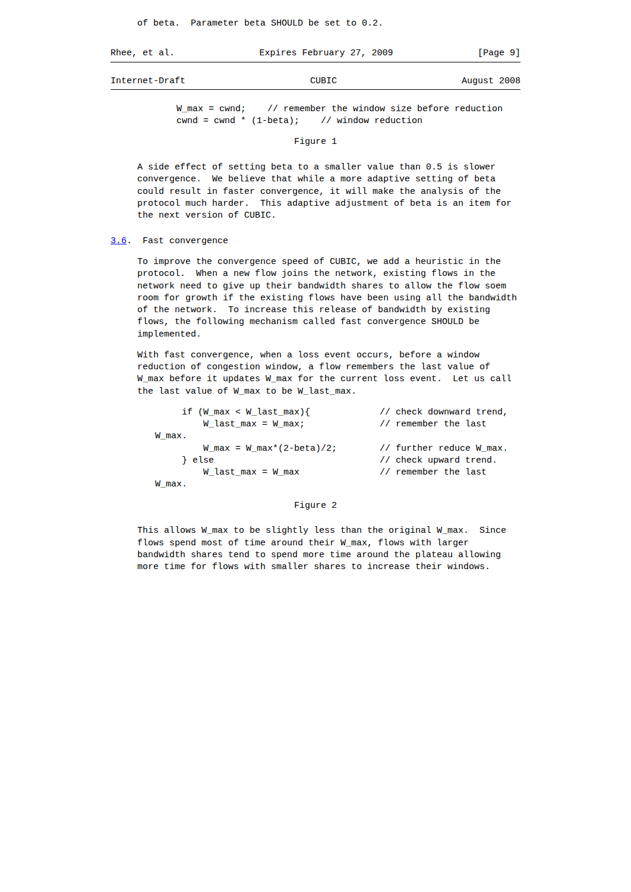of beta. Parameter beta SHOULD be set to 0.2.
Rhee, et al. Expires February 27, 2009 [Page 9]
Internet-Draft CUBIC August 2008
    W_max = cwnd;    // remember the window size before reduction
    cwnd = cwnd * (1-beta);    // window reduction
Figure 1
A side effect of setting beta to a smaller value than 0.5 is slower convergence. We believe that while a more adaptive setting of beta could result in faster convergence, it will make the analysis of the protocol much harder. This adaptive adjustment of beta is an item for the next version of CUBIC.
3.6. Fast convergence
To improve the convergence speed of CUBIC, we add a heuristic in the protocol. When a new flow joins the network, existing flows in the network need to give up their bandwidth shares to allow the flow soem room for growth if the existing flows have been using all the bandwidth of the network. To increase this release of bandwidth by existing flows, the following mechanism called fast convergence SHOULD be implemented.
With fast convergence, when a loss event occurs, before a window reduction of congestion window, a flow remembers the last value of W_max before it updates W_max for the current loss event. Let us call the last value of W_max to be W_last_max.
     if (W_max < W_last_max){             // check downward trend,
         W_last_max = W_max;              // remember the last W_max.
         W_max = W_max*(2-beta)/2;        // further reduce W_max.
     } else                               // check upward trend.
         W_last_max = W_max               // remember the last W_max.
Figure 2
This allows W_max to be slightly less than the original W_max. Since flows spend most of time around their W_max, flows with larger bandwidth shares tend to spend more time around the plateau allowing more time for flows with smaller shares to increase their windows.